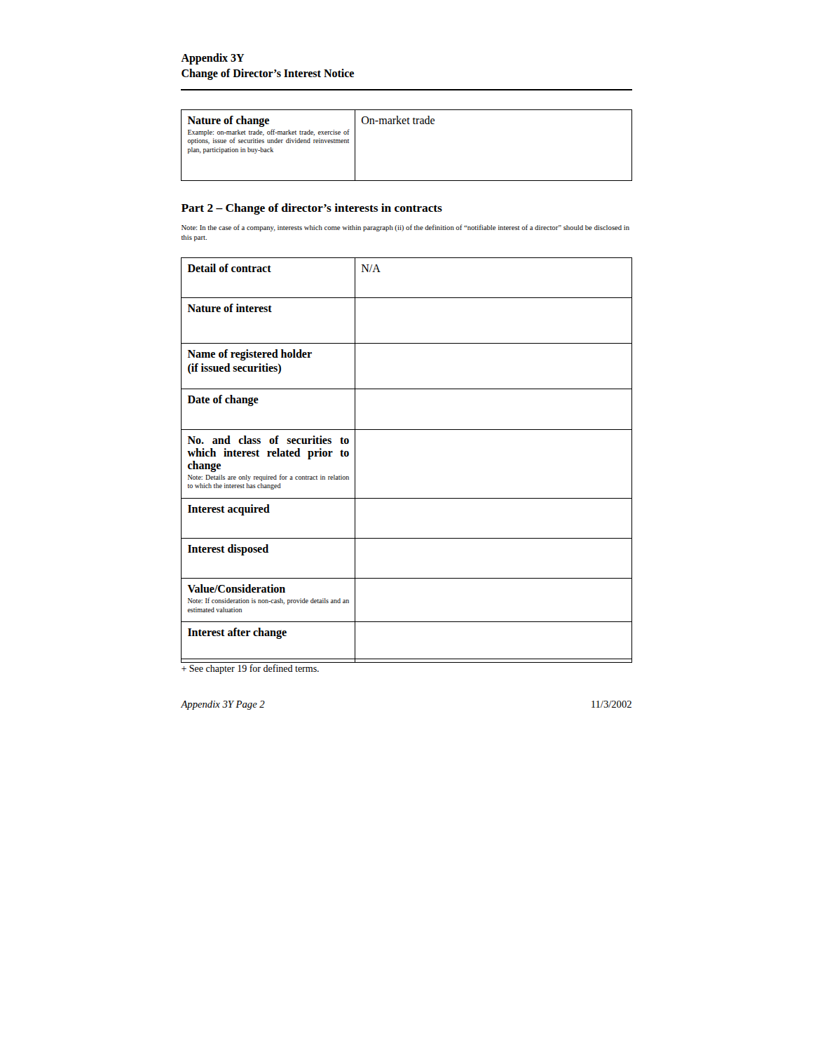Appendix 3Y
Change of Director’s Interest Notice
| Nature of change Example: on-market trade, off-market trade, exercise of options, issue of securities under dividend reinvestment plan, participation in buy-back | On-market trade |
Part 2 – Change of director’s interests in contracts
Note: In the case of a company, interests which come within paragraph (ii) of the definition of “notifiable interest of a director” should be disclosed in this part.
| Detail of contract | N/A |
| Nature of interest | |
| Name of registered holder (if issued securities) | |
| Date of change | |
| No. and class of securities to which interest related prior to change Note: Details are only required for a contract in relation to which the interest has changed | |
| Interest acquired | |
| Interest disposed | |
| Value/Consideration Note: If consideration is non-cash, provide details and an estimated valuation | |
| Interest after change | |
+ See chapter 19 for defined terms.
Appendix 3Y Page 2 11/3/2002